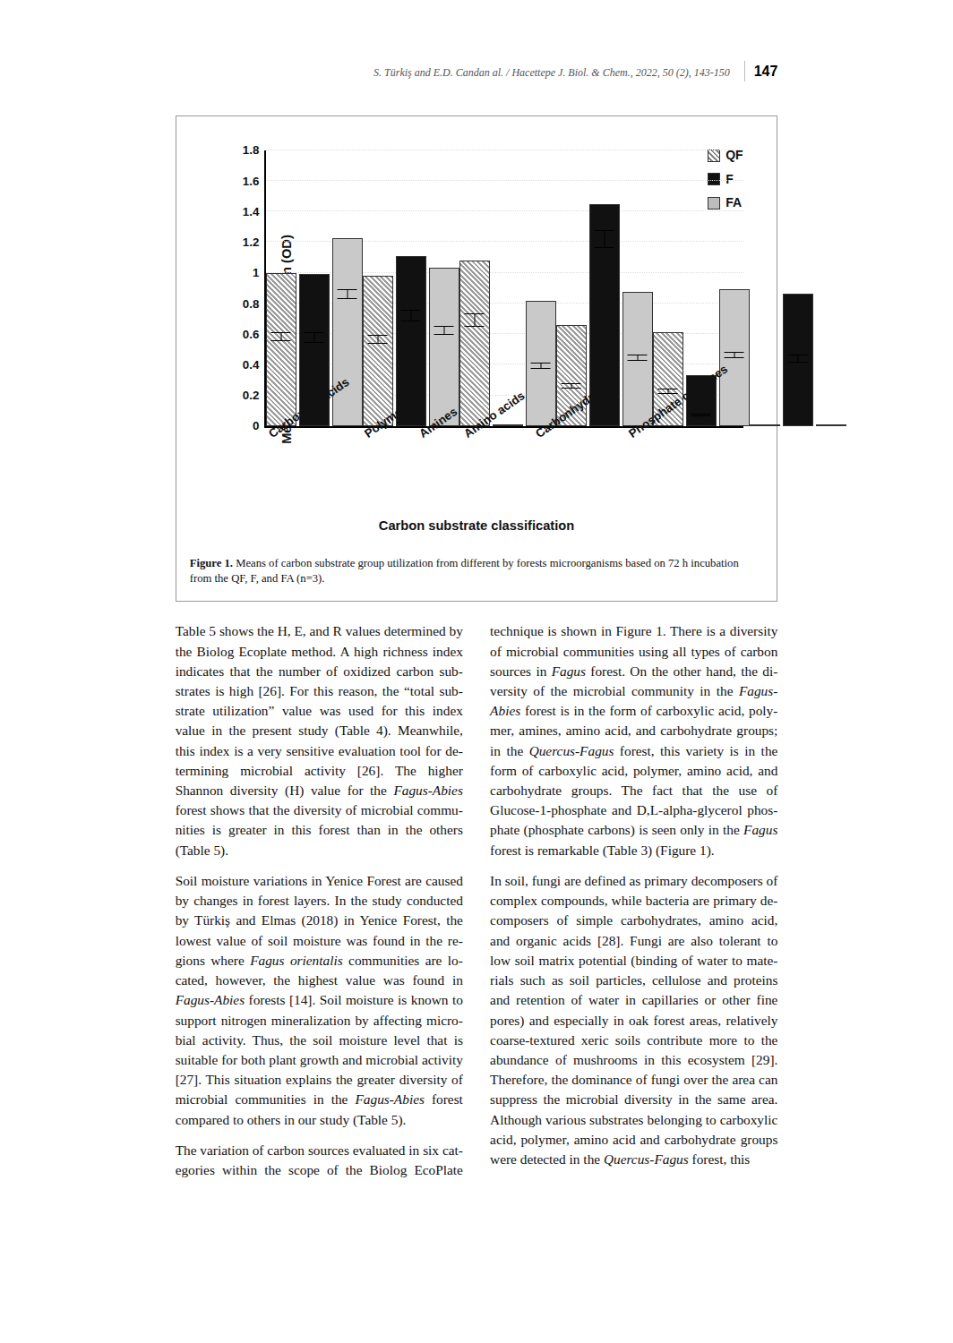S. Türkiş and E.D. Candan al. / Hacettepe J. Biol. & Chem., 2022, 50 (2), 143-150
147
QF
F
FA
Mean of substrate utilization (OD)
1.8 1.6 1.4 1.2 1 0.8 0.6 0.4 0.2 0
Carboxylic acids Polymers Amines Amino acids Carbonhydrates Phosphate carbones
Carbon substrate classification
Figure 1. Means of carbon substrate group utilization from different by forests microorganisms based on 72 h incubation from the QF, F, and FA (n=3).
Table 5 shows the H, E, and R values determined by the Biolog Ecoplate method. A high richness index indicates that the number of oxidized carbon substrates is high [26]. For this reason, the “total substrate utilization” value was used for this index value in the present study (Table 4). Meanwhile, this index is a very sensitive evaluation tool for determining microbial activity [26]. The higher Shannon diversity (H) value for the Fagus-Abies forest shows that the diversity of microbial communities is greater in this forest than in the others (Table 5).
Soil moisture variations in Yenice Forest are caused by changes in forest layers. In the study conducted by Türkiş and Elmas (2018) in Yenice Forest, the lowest value of soil moisture was found in the regions where Fagus orientalis communities are located, however, the highest value was found in Fagus-Abies forests [14]. Soil moisture is known to support nitrogen mineralization by affecting microbial activity. Thus, the soil moisture level that is suitable for both plant growth and microbial activity [27]. This situation explains the greater diversity of microbial communities in the Fagus-Abies forest compared to others in our study (Table 5).
The variation of carbon sources evaluated in six categories within the scope of the Biolog EcoPlate technique is shown in Figure 1. There is a diversity of microbial communities using all types of carbon sources in Fagus forest. On the other hand, the diversity of the microbial community in the Fagus-Abies forest is in the form of carboxylic acid, polymer, amines, amino acid, and carbohydrate groups; in the Quercus-Fagus forest, this variety is in the form of carboxylic acid, polymer, amino acid, and carbohydrate groups. The fact that the use of Glucose-1-phosphate and D,L-alpha-glycerol phosphate (phosphate carbons) is seen only in the Fagus forest is remarkable (Table 3) (Figure 1).
In soil, fungi are defined as primary decomposers of complex compounds, while bacteria are primary decomposers of simple carbohydrates, amino acid, and organic acids [28]. Fungi are also tolerant to low soil matrix potential (binding of water to materials such as soil particles, cellulose and proteins and retention of water in capillaries or other fine pores) and especially in oak forest areas, relatively coarse-textured xeric soils contribute more to the abundance of mushrooms in this ecosystem [29]. Therefore, the dominance of fungi over the area can suppress the microbial diversity in the same area. Although various substrates belonging to carboxylic acid, polymer, amino acid and carbohydrate groups were detected in the Quercus-Fagus forest, this